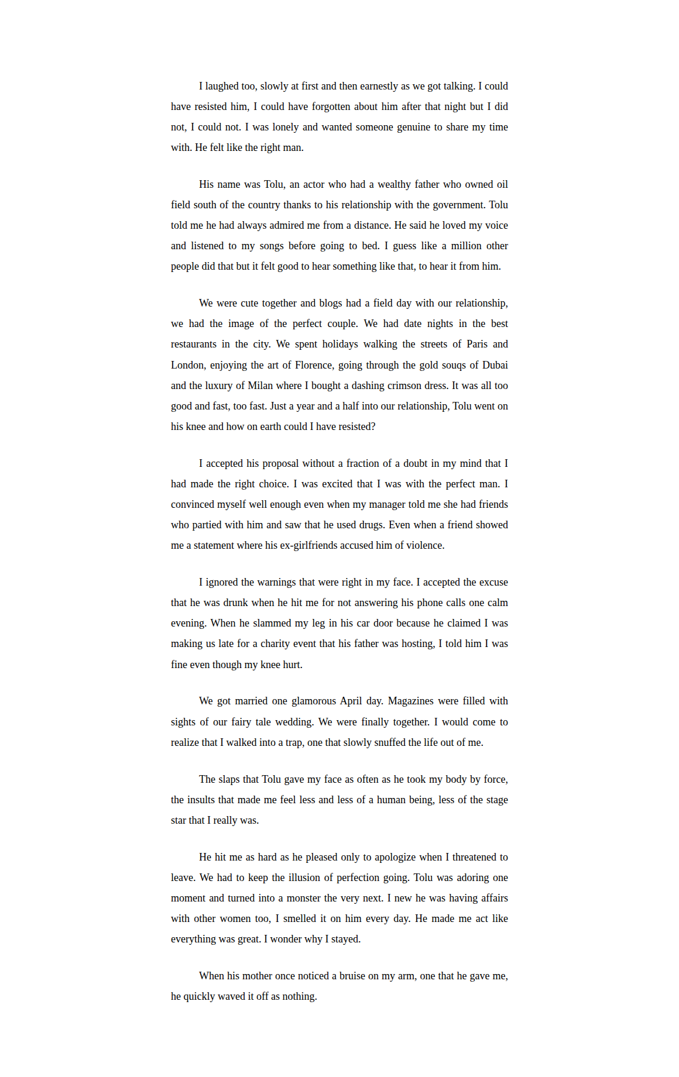I laughed too, slowly at first and then earnestly as we got talking. I could have resisted him, I could have forgotten about him after that night but I did not, I could not. I was lonely and wanted someone genuine to share my time with. He felt like the right man.
His name was Tolu, an actor who had a wealthy father who owned oil field south of the country thanks to his relationship with the government. Tolu told me he had always admired me from a distance. He said he loved my voice and listened to my songs before going to bed. I guess like a million other people did that but it felt good to hear something like that, to hear it from him.
We were cute together and blogs had a field day with our relationship, we had the image of the perfect couple. We had date nights in the best restaurants in the city. We spent holidays walking the streets of Paris and London, enjoying the art of Florence, going through the gold souqs of Dubai and the luxury of Milan where I bought a dashing crimson dress. It was all too good and fast, too fast. Just a year and a half into our relationship, Tolu went on his knee and how on earth could I have resisted?
I accepted his proposal without a fraction of a doubt in my mind that I had made the right choice. I was excited that I was with the perfect man. I convinced myself well enough even when my manager told me she had friends who partied with him and saw that he used drugs. Even when a friend showed me a statement where his ex-girlfriends accused him of violence.
I ignored the warnings that were right in my face. I accepted the excuse that he was drunk when he hit me for not answering his phone calls one calm evening. When he slammed my leg in his car door because he claimed I was making us late for a charity event that his father was hosting, I told him I was fine even though my knee hurt.
We got married one glamorous April day. Magazines were filled with sights of our fairy tale wedding. We were finally together. I would come to realize that I walked into a trap, one that slowly snuffed the life out of me.
The slaps that Tolu gave my face as often as he took my body by force, the insults that made me feel less and less of a human being, less of the stage star that I really was.
He hit me as hard as he pleased only to apologize when I threatened to leave. We had to keep the illusion of perfection going. Tolu was adoring one moment and turned into a monster the very next. I new he was having affairs with other women too, I smelled it on him every day. He made me act like everything was great. I wonder why I stayed.
When his mother once noticed a bruise on my arm, one that he gave me, he quickly waved it off as nothing.